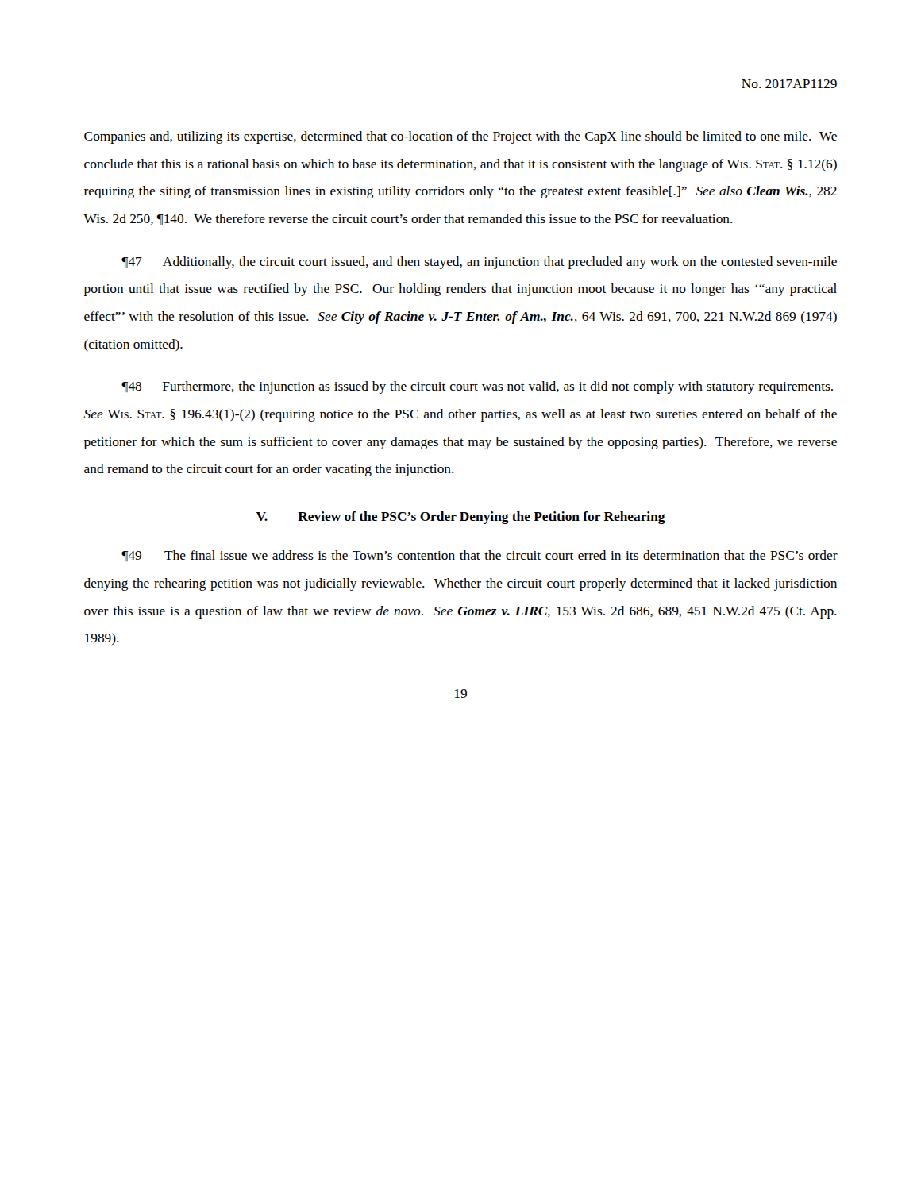No. 2017AP1129
Companies and, utilizing its expertise, determined that co-location of the Project with the CapX line should be limited to one mile. We conclude that this is a rational basis on which to base its determination, and that it is consistent with the language of Wis. Stat. § 1.12(6) requiring the siting of transmission lines in existing utility corridors only “to the greatest extent feasible[.]” See also Clean Wis., 282 Wis. 2d 250, ¶140. We therefore reverse the circuit court’s order that remanded this issue to the PSC for reevaluation.
¶47 Additionally, the circuit court issued, and then stayed, an injunction that precluded any work on the contested seven-mile portion until that issue was rectified by the PSC. Our holding renders that injunction moot because it no longer has ‘“any practical effect”’ with the resolution of this issue. See City of Racine v. J-T Enter. of Am., Inc., 64 Wis. 2d 691, 700, 221 N.W.2d 869 (1974) (citation omitted).
¶48 Furthermore, the injunction as issued by the circuit court was not valid, as it did not comply with statutory requirements. See Wis. Stat. § 196.43(1)-(2) (requiring notice to the PSC and other parties, as well as at least two sureties entered on behalf of the petitioner for which the sum is sufficient to cover any damages that may be sustained by the opposing parties). Therefore, we reverse and remand to the circuit court for an order vacating the injunction.
V. Review of the PSC’s Order Denying the Petition for Rehearing
¶49 The final issue we address is the Town’s contention that the circuit court erred in its determination that the PSC’s order denying the rehearing petition was not judicially reviewable. Whether the circuit court properly determined that it lacked jurisdiction over this issue is a question of law that we review de novo. See Gomez v. LIRC, 153 Wis. 2d 686, 689, 451 N.W.2d 475 (Ct. App. 1989).
19